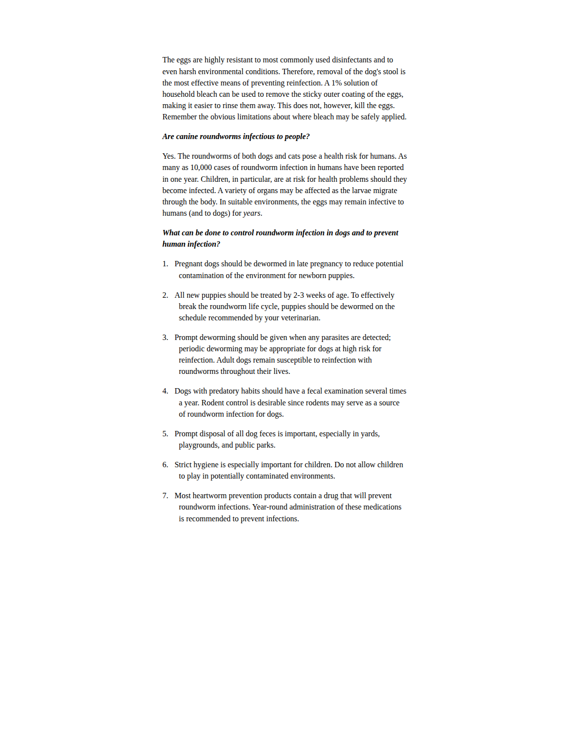The eggs are highly resistant to most commonly used disinfectants and to even harsh environmental conditions. Therefore, removal of the dog's stool is the most effective means of preventing reinfection. A 1% solution of household bleach can be used to remove the sticky outer coating of the eggs, making it easier to rinse them away. This does not, however, kill the eggs. Remember the obvious limitations about where bleach may be safely applied.
Are canine roundworms infectious to people?
Yes. The roundworms of both dogs and cats pose a health risk for humans. As many as 10,000 cases of roundworm infection in humans have been reported in one year. Children, in particular, are at risk for health problems should they become infected. A variety of organs may be affected as the larvae migrate through the body. In suitable environments, the eggs may remain infective to humans (and to dogs) for years.
What can be done to control roundworm infection in dogs and to prevent human infection?
1. Pregnant dogs should be dewormed in late pregnancy to reduce potential contamination of the environment for newborn puppies.
2. All new puppies should be treated by 2-3 weeks of age. To effectively break the roundworm life cycle, puppies should be dewormed on the schedule recommended by your veterinarian.
3. Prompt deworming should be given when any parasites are detected; periodic deworming may be appropriate for dogs at high risk for reinfection. Adult dogs remain susceptible to reinfection with roundworms throughout their lives.
4. Dogs with predatory habits should have a fecal examination several times a year. Rodent control is desirable since rodents may serve as a source of roundworm infection for dogs.
5. Prompt disposal of all dog feces is important, especially in yards, playgrounds, and public parks.
6. Strict hygiene is especially important for children. Do not allow children to play in potentially contaminated environments.
7. Most heartworm prevention products contain a drug that will prevent roundworm infections. Year-round administration of these medications is recommended to prevent infections.